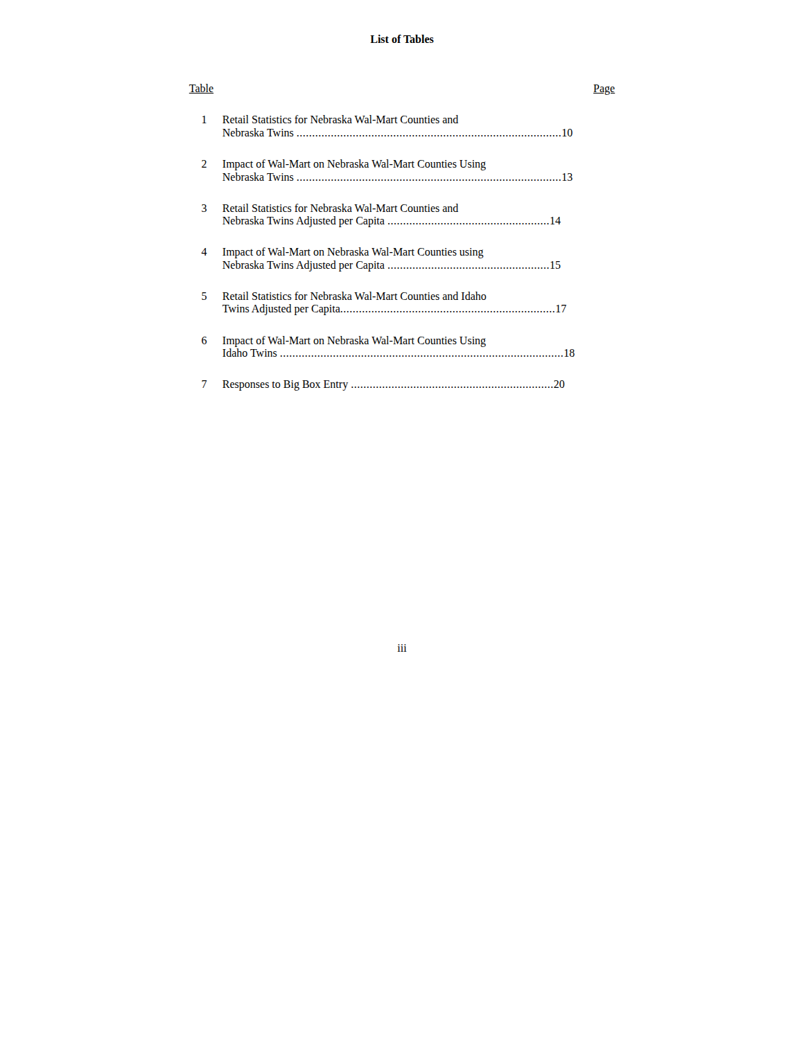List of Tables
Table Page
| 1 | Retail Statistics for Nebraska Wal-Mart Counties and Nebraska Twins ..................................................................................... 10 |
| 2 | Impact of Wal-Mart on Nebraska Wal-Mart Counties Using Nebraska Twins ..................................................................................... 13 |
| 3 | Retail Statistics for Nebraska Wal-Mart Counties and Nebraska Twins Adjusted per Capita .................................................... 14 |
| 4 | Impact of Wal-Mart on Nebraska Wal-Mart Counties using Nebraska Twins Adjusted per Capita .................................................... 15 |
| 5 | Retail Statistics for Nebraska Wal-Mart Counties and Idaho Twins Adjusted per Capita ..................................................................... 17 |
| 6 | Impact of Wal-Mart on Nebraska Wal-Mart Counties Using Idaho Twins ........................................................................................... 18 |
| 7 | Responses to Big Box Entry ................................................................. 20 |
iii